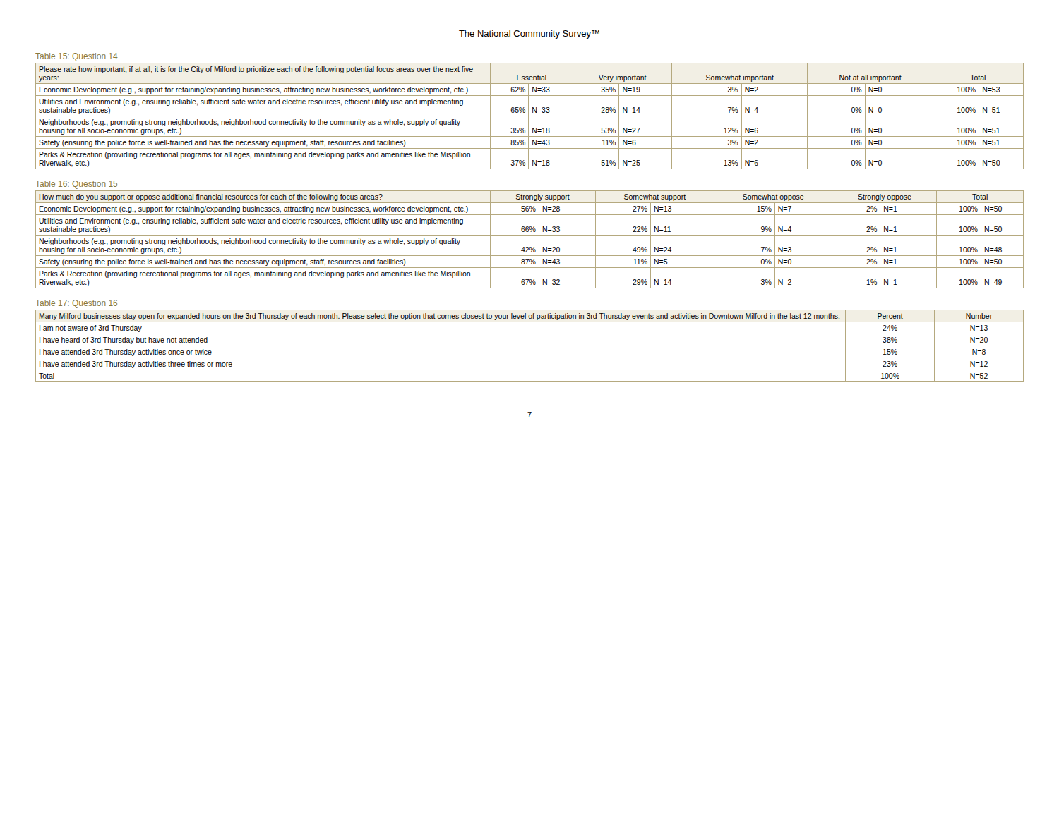The National Community Survey™
Table 15: Question 14
| Please rate how important, if at all, it is for the City of Milford to prioritize each of the following potential focus areas over the next five years: | Essential | Very important | Somewhat important | Not at all important | Total |
| --- | --- | --- | --- | --- | --- |
| Economic Development (e.g., support for retaining/expanding businesses, attracting new businesses, workforce development, etc.) | 62% | N=33 | 35% | N=19 | 3% | N=2 | 0% | N=0 | 100% | N=53 |
| Utilities and Environment (e.g., ensuring reliable, sufficient safe water and electric resources, efficient utility use and implementing sustainable practices) | 65% | N=33 | 28% | N=14 | 7% | N=4 | 0% | N=0 | 100% | N=51 |
| Neighborhoods (e.g., promoting strong neighborhoods, neighborhood connectivity to the community as a whole, supply of quality housing for all socio-economic groups, etc.) | 35% | N=18 | 53% | N=27 | 12% | N=6 | 0% | N=0 | 100% | N=51 |
| Safety (ensuring the police force is well-trained and has the necessary equipment, staff, resources and facilities) | 85% | N=43 | 11% | N=6 | 3% | N=2 | 0% | N=0 | 100% | N=51 |
| Parks & Recreation (providing recreational programs for all ages, maintaining and developing parks and amenities like the Mispillion Riverwalk, etc.) | 37% | N=18 | 51% | N=25 | 13% | N=6 | 0% | N=0 | 100% | N=50 |
Table 16: Question 15
| How much do you support or oppose additional financial resources for each of the following focus areas? | Strongly support | Somewhat support | Somewhat oppose | Strongly oppose | Total |
| --- | --- | --- | --- | --- | --- |
| Economic Development (e.g., support for retaining/expanding businesses, attracting new businesses, workforce development, etc.) | 56% | N=28 | 27% | N=13 | 15% | N=7 | 2% | N=1 | 100% | N=50 |
| Utilities and Environment (e.g., ensuring reliable, sufficient safe water and electric resources, efficient utility use and implementing sustainable practices) | 66% | N=33 | 22% | N=11 | 9% | N=4 | 2% | N=1 | 100% | N=50 |
| Neighborhoods (e.g., promoting strong neighborhoods, neighborhood connectivity to the community as a whole, supply of quality housing for all socio-economic groups, etc.) | 42% | N=20 | 49% | N=24 | 7% | N=3 | 2% | N=1 | 100% | N=48 |
| Safety (ensuring the police force is well-trained and has the necessary equipment, staff, resources and facilities) | 87% | N=43 | 11% | N=5 | 0% | N=0 | 2% | N=1 | 100% | N=50 |
| Parks & Recreation (providing recreational programs for all ages, maintaining and developing parks and amenities like the Mispillion Riverwalk, etc.) | 67% | N=32 | 29% | N=14 | 3% | N=2 | 1% | N=1 | 100% | N=49 |
Table 17: Question 16
| Many Milford businesses stay open for expanded hours on the 3rd Thursday of each month. Please select the option that comes closest to your level of participation in 3rd Thursday events and activities in Downtown Milford in the last 12 months. | Percent | Number |
| --- | --- | --- |
| I am not aware of 3rd Thursday | 24% | N=13 |
| I have heard of 3rd Thursday but have not attended | 38% | N=20 |
| I have attended 3rd Thursday activities once or twice | 15% | N=8 |
| I have attended 3rd Thursday activities three times or more | 23% | N=12 |
| Total | 100% | N=52 |
7